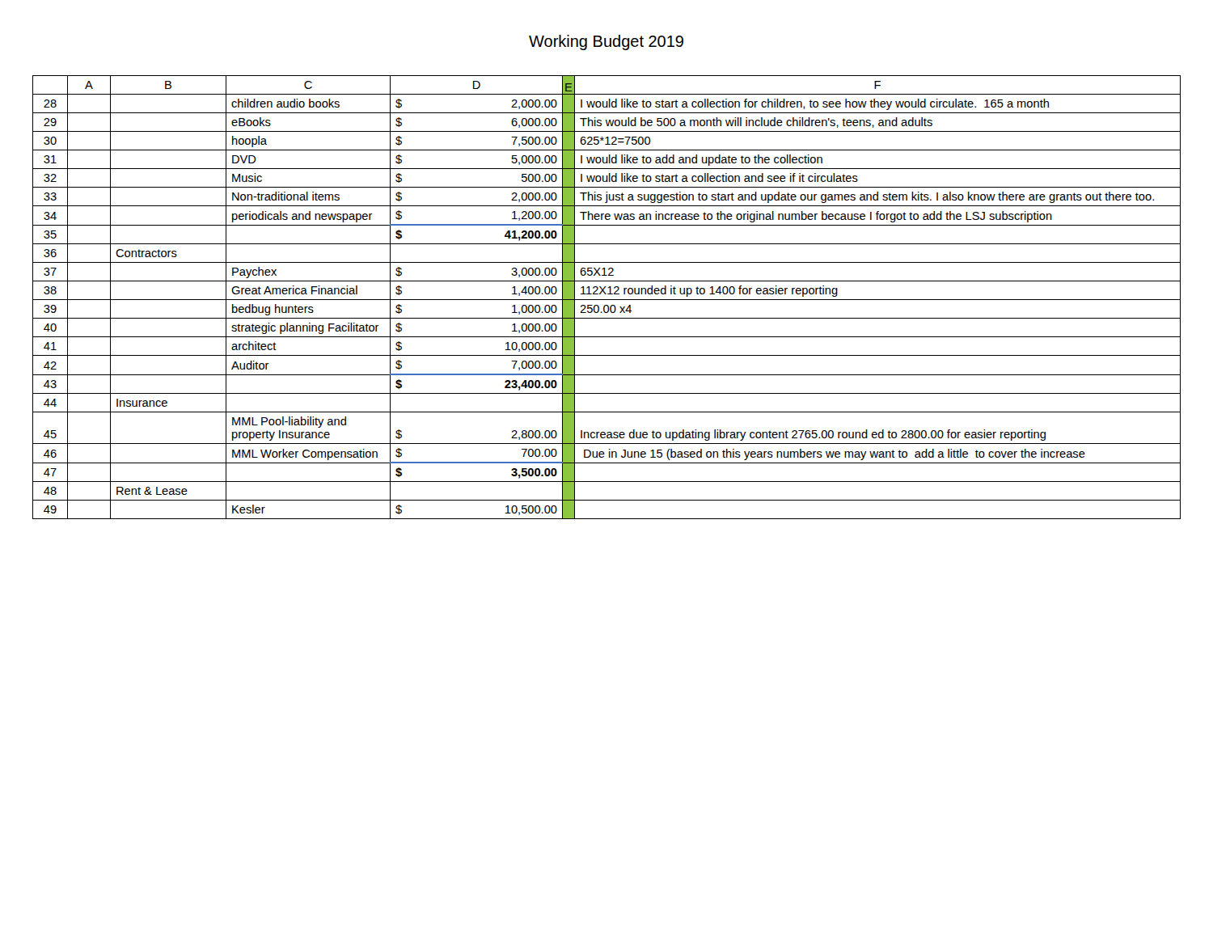Working Budget 2019
| | A | B | C | D | E | F |
| --- | --- | --- | --- | --- | --- | --- |
| 28 | | | children audio books | $ 2,000.00 | | I would like to start a collection for children, to see how they would circulate. 165 a month |
| 29 | | | eBooks | $ 6,000.00 | | This would be 500 a month will include children's, teens, and adults |
| 30 | | | hoopla | $ 7,500.00 | | 625*12=7500 |
| 31 | | | DVD | $ 5,000.00 | | I would like to add and update to the collection |
| 32 | | | Music | $ 500.00 | | I would like to start a collection and see if it circulates |
| 33 | | | Non-traditional items | $ 2,000.00 | | This just a suggestion to start and update our games and stem kits. I also know there are grants out there too. |
| 34 | | | periodicals and newspaper | $ 1,200.00 | | There was an increase to the original number because I forgot to add the LSJ subscription |
| 35 | | | | $ 41,200.00 | | |
| 36 | | Contractors | | | | |
| 37 | | | Paychex | $ 3,000.00 | | 65X12 |
| 38 | | | Great America Financial | $ 1,400.00 | | 112X12 rounded it up to 1400 for easier reporting |
| 39 | | | bedbug hunters | $ 1,000.00 | | 250.00 x4 |
| 40 | | | strategic planning Facilitator | $ 1,000.00 | | |
| 41 | | | architect | $ 10,000.00 | | |
| 42 | | | Auditor | $ 7,000.00 | | |
| 43 | | | | $ 23,400.00 | | |
| 44 | | Insurance | | | | |
| 45 | | | MML Pool-liability and property Insurance | $ 2,800.00 | | Increase due to updating library content 2765.00 round ed to 2800.00 for easier reporting |
| 46 | | | MML Worker Compensation | $ 700.00 | | Due in June 15 (based on this years numbers we may want to add a little to cover the increase |
| 47 | | | | $ 3,500.00 | | |
| 48 | | Rent & Lease | | | | |
| 49 | | | Kesler | $ 10,500.00 | | |